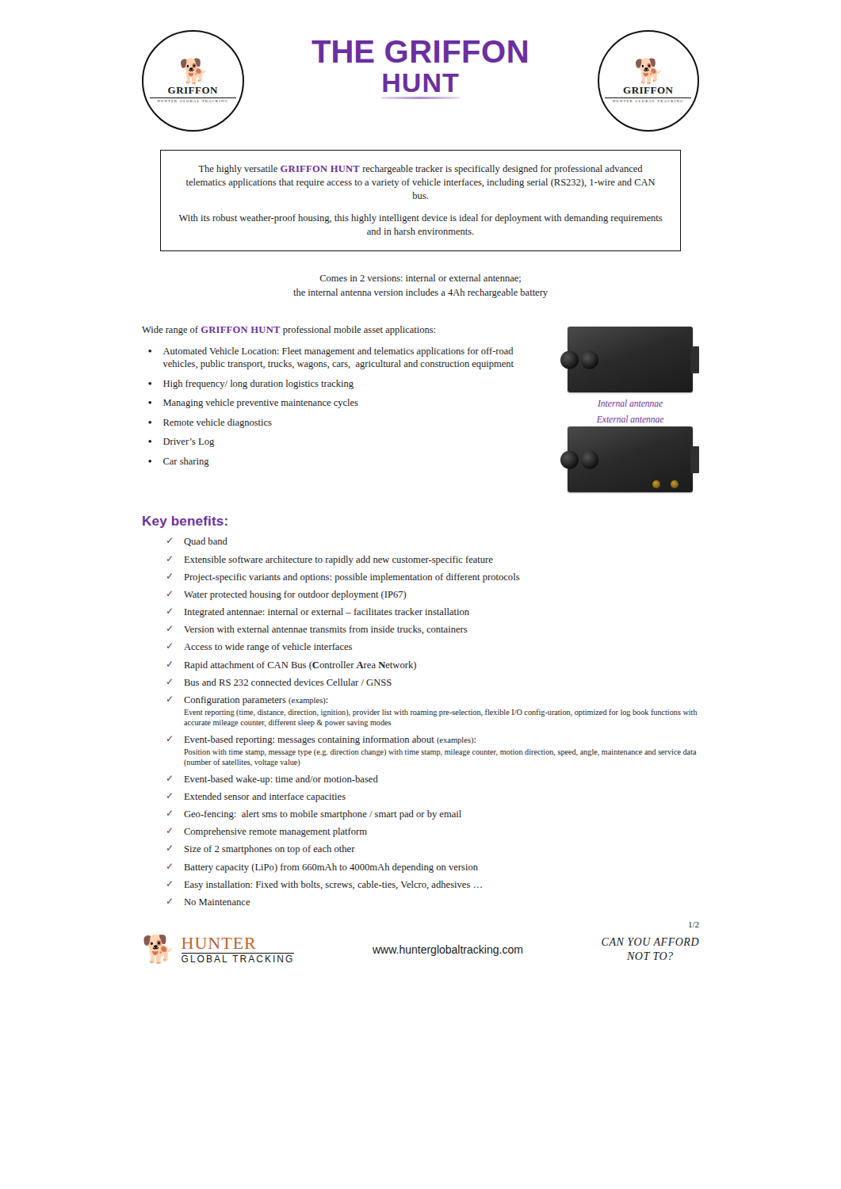🐕
GRIFFON
Hunter Global Tracking
THE GRIFFON
HUNT
🐕
GRIFFON
Hunter Global Tracking
The highly versatile GRIFFON HUNT rechargeable tracker is specifically designed for professional advanced telematics applications that require access to a variety of vehicle interfaces, including serial (RS232), 1-wire and CAN bus.
With its robust weather-proof housing, this highly intelligent device is ideal for deployment with demanding requirements and in harsh environments.
Comes in 2 versions: internal or external antennae;
the internal antenna version includes a 4Ah rechargeable battery
Wide range of GRIFFON HUNT professional mobile asset applications:
Automated Vehicle Location: Fleet management and telematics applications for off-road vehicles, public transport, trucks, wagons, cars, agricultural and construction equipment
High frequency/ long duration logistics tracking
Managing vehicle preventive maintenance cycles
Remote vehicle diagnostics
Driver’s Log
Car sharing
Internal antennae
External antennae
Key benefits:
Quad band
Extensible software architecture to rapidly add new customer-specific feature
Project-specific variants and options: possible implementation of different protocols
Water protected housing for outdoor deployment (IP67)
Integrated antennae: internal or external – facilitates tracker installation
Version with external antennae transmits from inside trucks, containers
Access to wide range of vehicle interfaces
Rapid attachment of CAN Bus (Controller Area Network)
Bus and RS 232 connected devices Cellular / GNSS
Configuration parameters (examples): Event reporting (time, distance, direction, ignition), provider list with roaming pre-selection, flexible I/O config-uration, optimized for log book functions with accurate mileage counter, different sleep & power saving modes
Event-based reporting: messages containing information about (examples): Position with time stamp, message type (e.g. direction change) with time stamp, mileage counter, motion direction, speed, angle, maintenance and service data (number of satellites, voltage value)
Event-based wake-up: time and/or motion-based
Extended sensor and interface capacities
Geo-fencing: alert sms to mobile smartphone / smart pad or by email
Comprehensive remote management platform
Size of 2 smartphones on top of each other
Battery capacity (LiPo) from 660mAh to 4000mAh depending on version
Easy installation: Fixed with bolts, screws, cable-ties, Velcro, adhesives …
No Maintenance
1/2
🐕
HUNTER GLOBAL TRACKING
www.hunterglobaltracking.com
CAN YOU AFFORD
NOT TO?